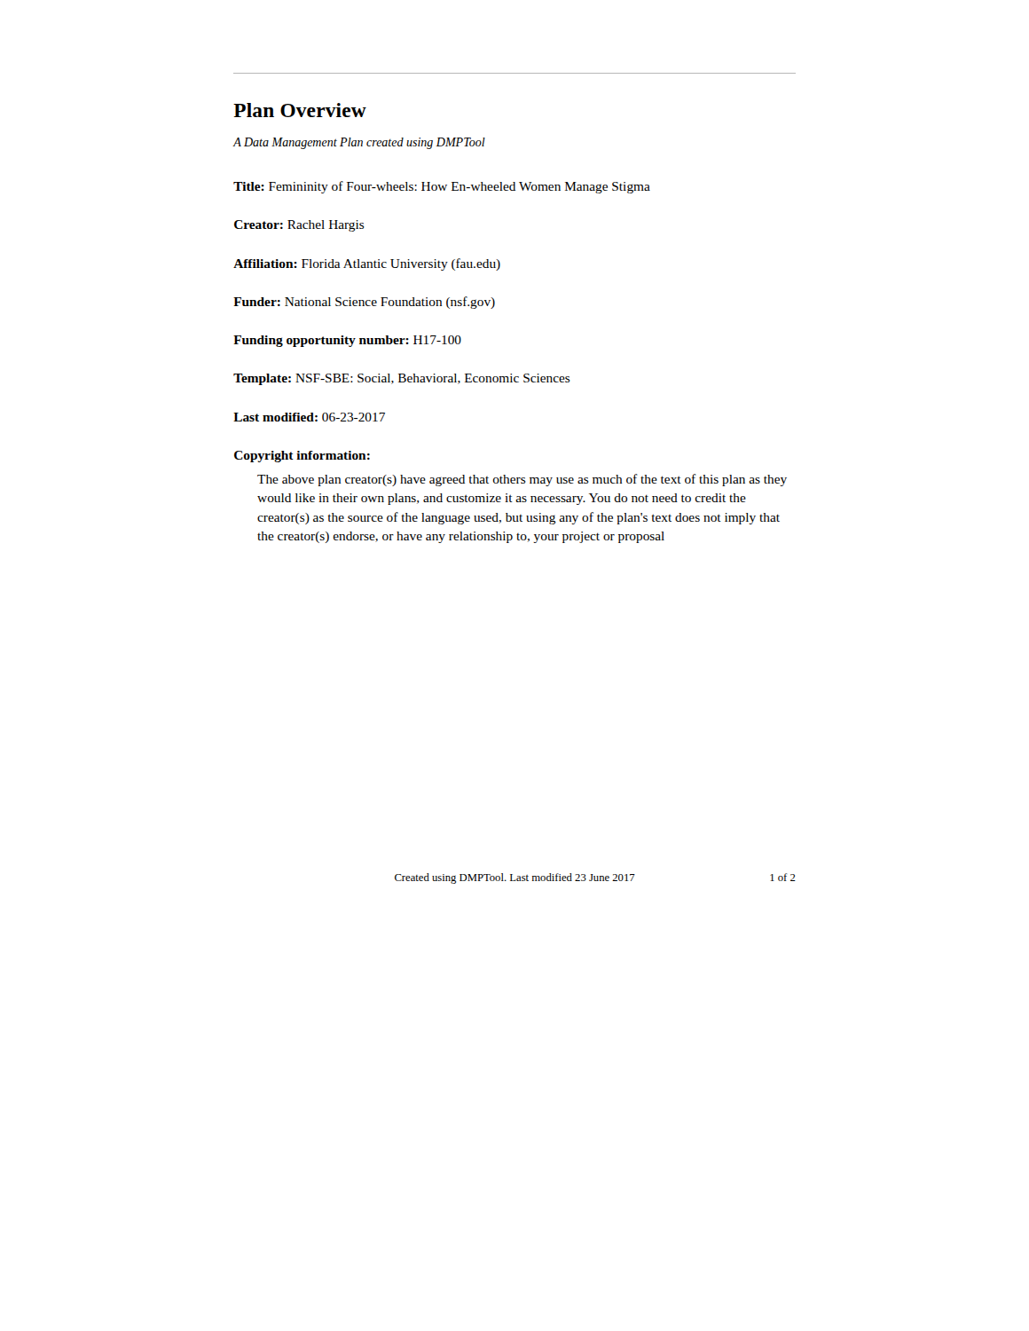Plan Overview
A Data Management Plan created using DMPTool
Title: Femininity of Four-wheels: How En-wheeled Women Manage Stigma
Creator: Rachel Hargis
Affiliation: Florida Atlantic University (fau.edu)
Funder: National Science Foundation (nsf.gov)
Funding opportunity number: H17-100
Template: NSF-SBE: Social, Behavioral, Economic Sciences
Last modified: 06-23-2017
Copyright information:
The above plan creator(s) have agreed that others may use as much of the text of this plan as they would like in their own plans, and customize it as necessary. You do not need to credit the creator(s) as the source of the language used, but using any of the plan's text does not imply that the creator(s) endorse, or have any relationship to, your project or proposal
Created using DMPTool. Last modified 23 June 2017
1 of 2